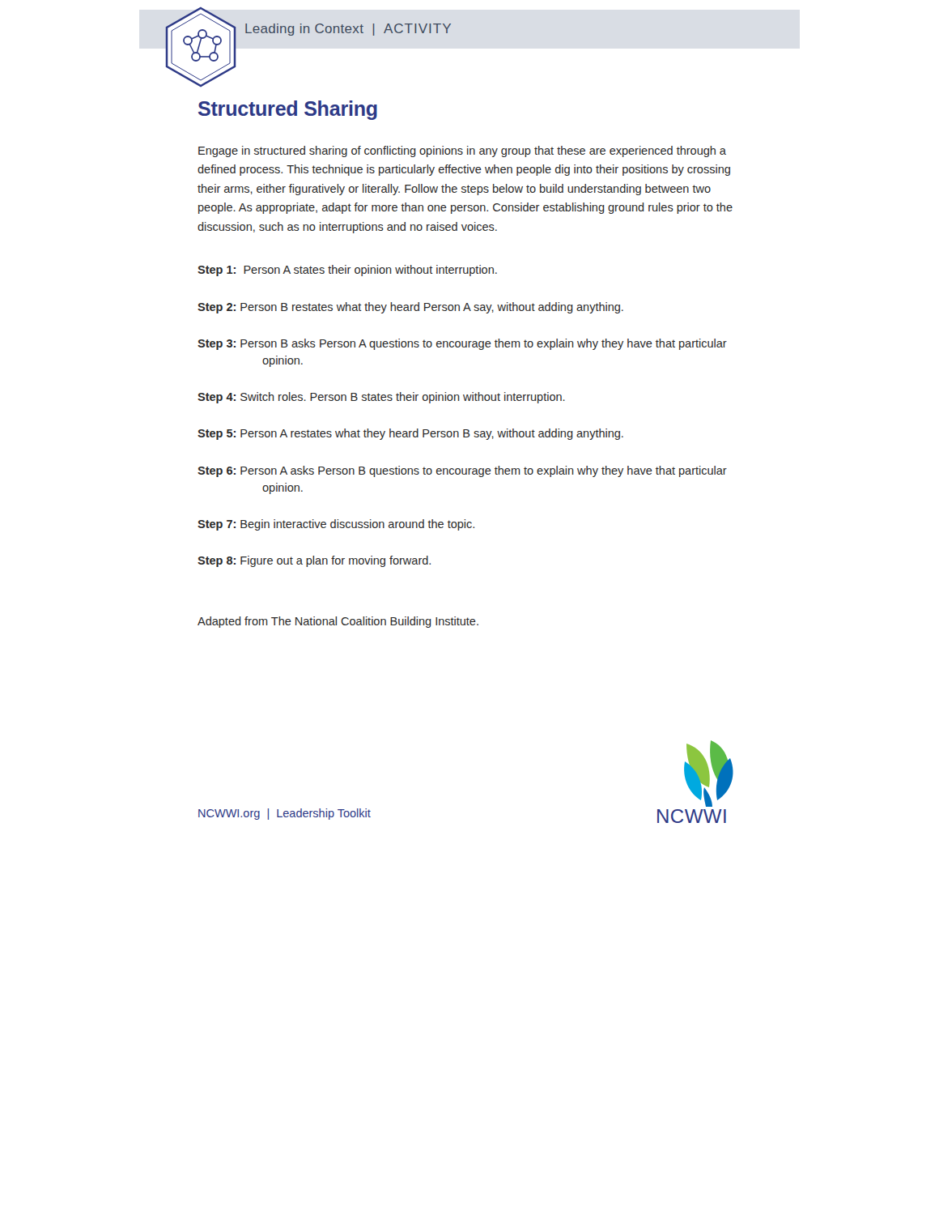Leading in Context | ACTIVITY
Structured Sharing
Engage in structured sharing of conflicting opinions in any group that these are experienced through a defined process. This technique is particularly effective when people dig into their positions by crossing their arms, either figuratively or literally. Follow the steps below to build understanding between two people. As appropriate, adapt for more than one person. Consider establishing ground rules prior to the discussion, such as no interruptions and no raised voices.
Step 1: Person A states their opinion without interruption.
Step 2: Person B restates what they heard Person A say, without adding anything.
Step 3: Person B asks Person A questions to encourage them to explain why they have that particular opinion.
Step 4: Switch roles. Person B states their opinion without interruption.
Step 5: Person A restates what they heard Person B say, without adding anything.
Step 6: Person A asks Person B questions to encourage them to explain why they have that particular opinion.
Step 7: Begin interactive discussion around the topic.
Step 8: Figure out a plan for moving forward.
Adapted from The National Coalition Building Institute.
NCWWI.org | Leadership Toolkit
NCWWI